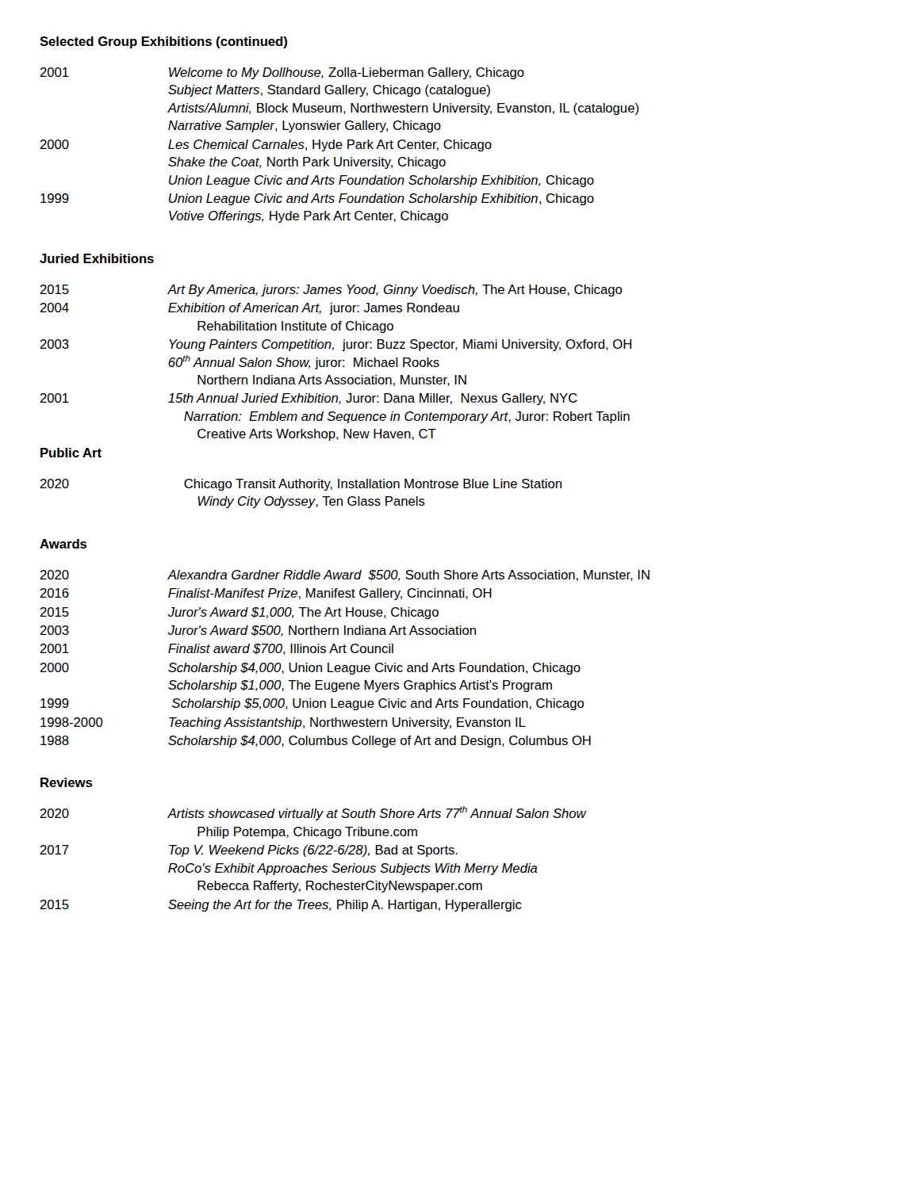Selected Group Exhibitions (continued)
| 2001 | Welcome to My Dollhouse, Zolla-Lieberman Gallery, Chicago Subject Matters , Standard Gallery, Chicago (catalogue) Artists/Alumni, Block Museum, Northwestern University, Evanston, IL (catalogue) Narrative Sampler , Lyonswier Gallery, Chicago |
| 2000 | Les Chemical Carnales , Hyde Park Art Center, Chicago Shake the Coat, North Park University, Chicago Union League Civic and Arts Foundation Scholarship Exhibition, Chicago |
| 1999 | Union League Civic and Arts Foundation Scholarship Exhibition , Chicago Votive Offerings, Hyde Park Art Center, Chicago |
Juried Exhibitions
| 2015 | Art By America, jurors: James Yood, Ginny Voedisch, The Art House, Chicago |
| 2004 | Exhibition of American Art, juror: James Rondeau Rehabilitation Institute of Chicago |
| 2003 | Young Painters Competition, juror: Buzz Spector , Miami University, Oxford, OH 60 th Annual Salon Show, juror: Michael Rooks Northern Indiana Arts Association, Munster, IN |
| 2001 | 15th Annual Juried Exhibition, Juror: Dana Miller, Nexus Gallery, NYC Narration: Emblem and Sequence in Contemporary Art , Juror: Robert Taplin Creative Arts Workshop, New Haven, CT |
Public Art
| 2020 | Chicago Transit Authority, Installation Montrose Blue Line Station Windy City Odyssey , Ten Glass Panels |
Awards
| 2020 | Alexandra Gardner Riddle Award $500, South Shore Arts Association, Munster, IN |
| 2016 | Finalist-Manifest Prize , Manifest Gallery, Cincinnati, OH |
| 2015 | Juror's Award $1,000, The Art House, Chicago |
| 2003 | Juror's Award $500, Northern Indiana Art Association |
| 2001 | Finalist award $700 , Illinois Art Council |
| 2000 | Scholarship $4,000 , Union League Civic and Arts Foundation, Chicago Scholarship $1,000 , The Eugene Myers Graphics Artist's Program |
| 1999 | Scholarship $5,000 , Union League Civic and Arts Foundation, Chicago |
| 1998-2000 | Teaching Assistantship , Northwestern University, Evanston IL |
| 1988 | Scholarship $4,000 , Columbus College of Art and Design, Columbus OH |
Reviews
| 2020 | Artists showcased virtually at South Shore Arts 77 th Annual Salon Show Philip Potempa, Chicago Tribune.com |
| 2017 | Top V. Weekend Picks (6/22-6/28), Bad at Sports. RoCo's Exhibit Approaches Serious Subjects With Merry Media Rebecca Rafferty, RochesterCityNewspaper.com |
| 2015 | Seeing the Art for the Trees, Philip A. Hartigan, Hyperallergic |